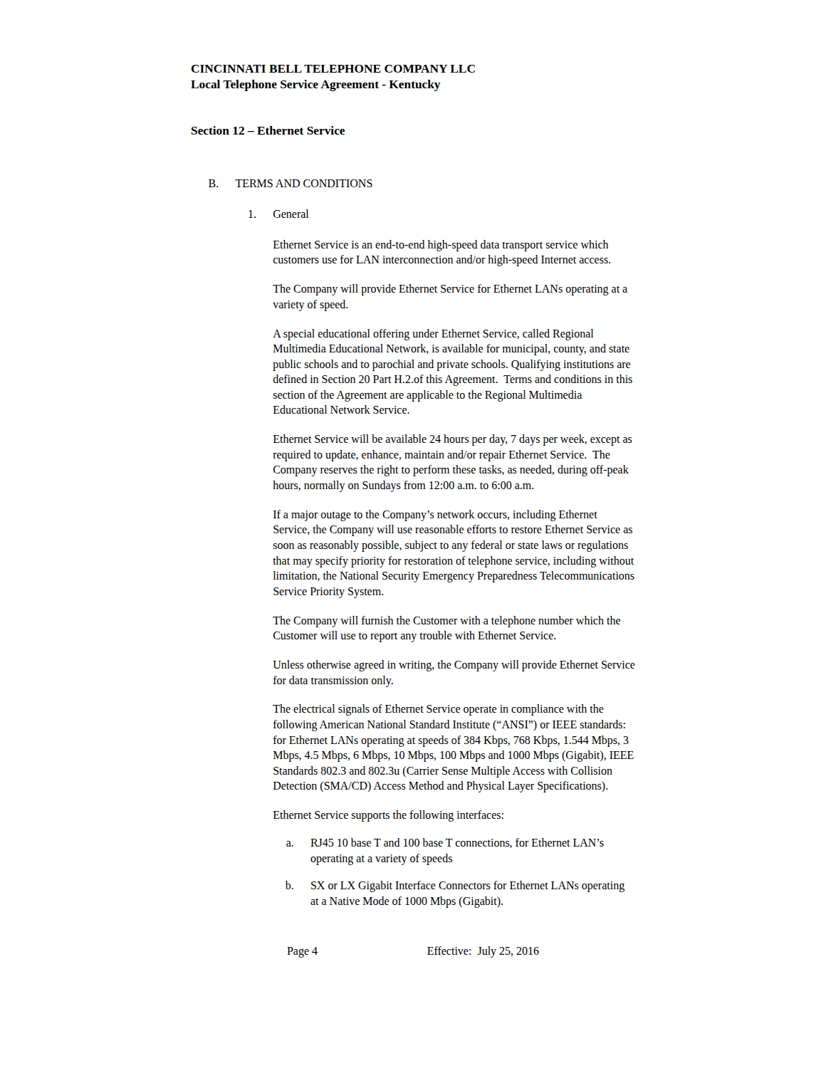CINCINNATI BELL TELEPHONE COMPANY LLC
Local Telephone Service Agreement - Kentucky
Section 12 – Ethernet Service
TERMS AND CONDITIONS
General
Ethernet Service is an end-to-end high-speed data transport service which customers use for LAN interconnection and/or high-speed Internet access.
The Company will provide Ethernet Service for Ethernet LANs operating at a variety of speed.
A special educational offering under Ethernet Service, called Regional Multimedia Educational Network, is available for municipal, county, and state public schools and to parochial and private schools. Qualifying institutions are defined in Section 20 Part H.2.of this Agreement. Terms and conditions in this section of the Agreement are applicable to the Regional Multimedia Educational Network Service.
Ethernet Service will be available 24 hours per day, 7 days per week, except as required to update, enhance, maintain and/or repair Ethernet Service. The Company reserves the right to perform these tasks, as needed, during off-peak hours, normally on Sundays from 12:00 a.m. to 6:00 a.m.
If a major outage to the Company’s network occurs, including Ethernet Service, the Company will use reasonable efforts to restore Ethernet Service as soon as reasonably possible, subject to any federal or state laws or regulations that may specify priority for restoration of telephone service, including without limitation, the National Security Emergency Preparedness Telecommunications Service Priority System.
The Company will furnish the Customer with a telephone number which the Customer will use to report any trouble with Ethernet Service.
Unless otherwise agreed in writing, the Company will provide Ethernet Service for data transmission only.
The electrical signals of Ethernet Service operate in compliance with the following American National Standard Institute (“ANSI”) or IEEE standards: for Ethernet LANs operating at speeds of 384 Kbps, 768 Kbps, 1.544 Mbps, 3 Mbps, 4.5 Mbps, 6 Mbps, 10 Mbps, 100 Mbps and 1000 Mbps (Gigabit), IEEE Standards 802.3 and 802.3u (Carrier Sense Multiple Access with Collision Detection (SMA/CD) Access Method and Physical Layer Specifications).
Ethernet Service supports the following interfaces:
RJ45 10 base T and 100 base T connections, for Ethernet LAN’s operating at a variety of speeds
SX or LX Gigabit Interface Connectors for Ethernet LANs operating at a Native Mode of 1000 Mbps (Gigabit).
Page 4 Effective: July 25, 2016